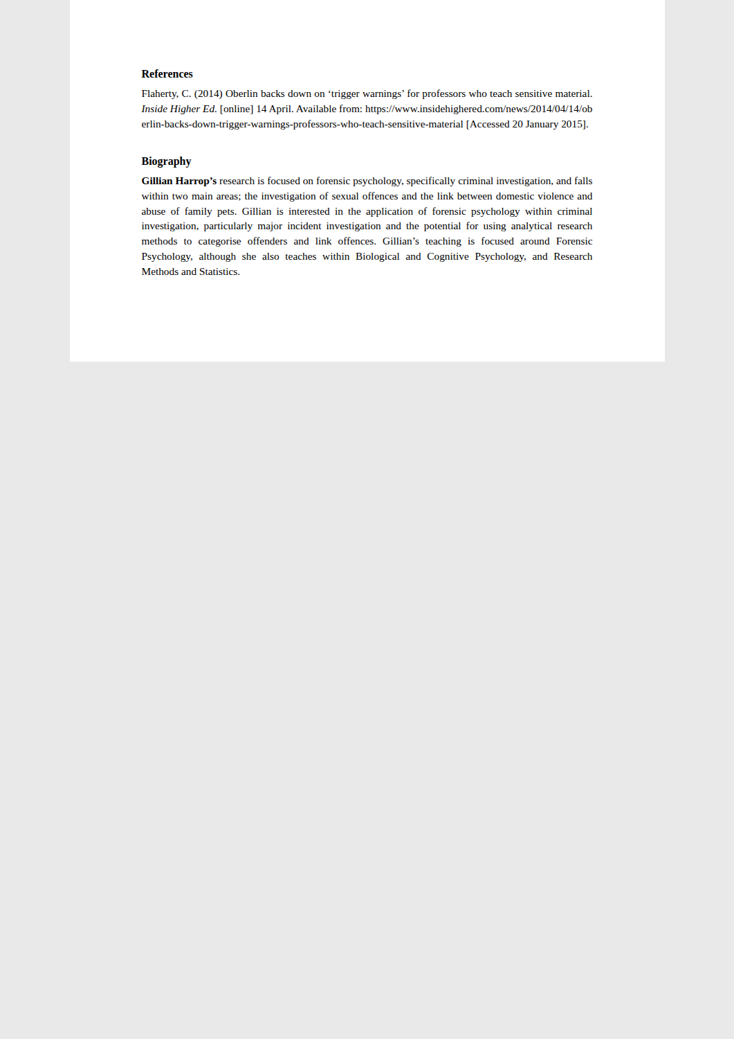References
Flaherty, C. (2014) Oberlin backs down on ‘trigger warnings’ for professors who teach sensitive material. Inside Higher Ed. [online] 14 April. Available from: https://www.insidehighered.com/news/2014/04/14/oberlin-backs-down-trigger-warnings-professors-who-teach-sensitive-material [Accessed 20 January 2015].
Biography
Gillian Harrop’s research is focused on forensic psychology, specifically criminal investigation, and falls within two main areas; the investigation of sexual offences and the link between domestic violence and abuse of family pets. Gillian is interested in the application of forensic psychology within criminal investigation, particularly major incident investigation and the potential for using analytical research methods to categorise offenders and link offences. Gillian’s teaching is focused around Forensic Psychology, although she also teaches within Biological and Cognitive Psychology, and Research Methods and Statistics.